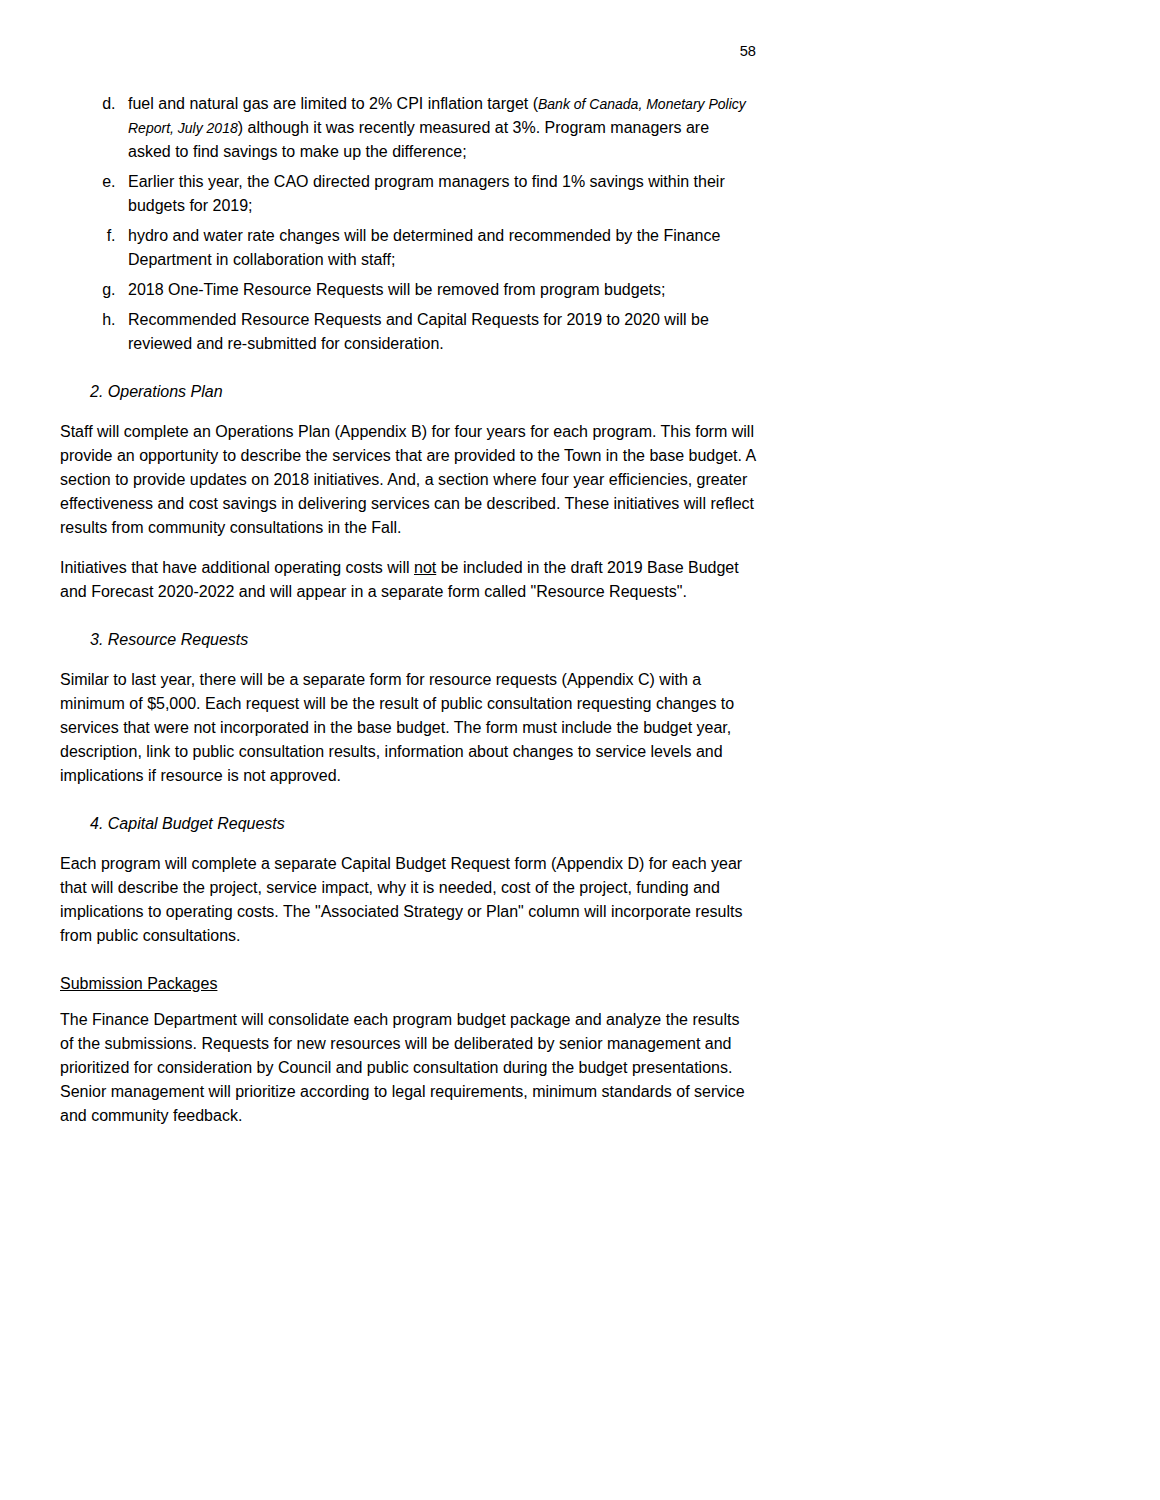58
fuel and natural gas are limited to 2% CPI inflation target (Bank of Canada, Monetary Policy Report, July 2018) although it was recently measured at 3%. Program managers are asked to find savings to make up the difference;
Earlier this year, the CAO directed program managers to find 1% savings within their budgets for 2019;
hydro and water rate changes will be determined and recommended by the Finance Department in collaboration with staff;
2018 One-Time Resource Requests will be removed from program budgets;
Recommended Resource Requests and Capital Requests for 2019 to 2020 will be reviewed and re-submitted for consideration.
2. Operations Plan
Staff will complete an Operations Plan (Appendix B) for four years for each program. This form will provide an opportunity to describe the services that are provided to the Town in the base budget. A section to provide updates on 2018 initiatives. And, a section where four year efficiencies, greater effectiveness and cost savings in delivering services can be described. These initiatives will reflect results from community consultations in the Fall.
Initiatives that have additional operating costs will not be included in the draft 2019 Base Budget and Forecast 2020-2022 and will appear in a separate form called "Resource Requests".
3. Resource Requests
Similar to last year, there will be a separate form for resource requests (Appendix C) with a minimum of $5,000. Each request will be the result of public consultation requesting changes to services that were not incorporated in the base budget. The form must include the budget year, description, link to public consultation results, information about changes to service levels and implications if resource is not approved.
4. Capital Budget Requests
Each program will complete a separate Capital Budget Request form (Appendix D) for each year that will describe the project, service impact, why it is needed, cost of the project, funding and implications to operating costs. The "Associated Strategy or Plan" column will incorporate results from public consultations.
Submission Packages
The Finance Department will consolidate each program budget package and analyze the results of the submissions. Requests for new resources will be deliberated by senior management and prioritized for consideration by Council and public consultation during the budget presentations. Senior management will prioritize according to legal requirements, minimum standards of service and community feedback.